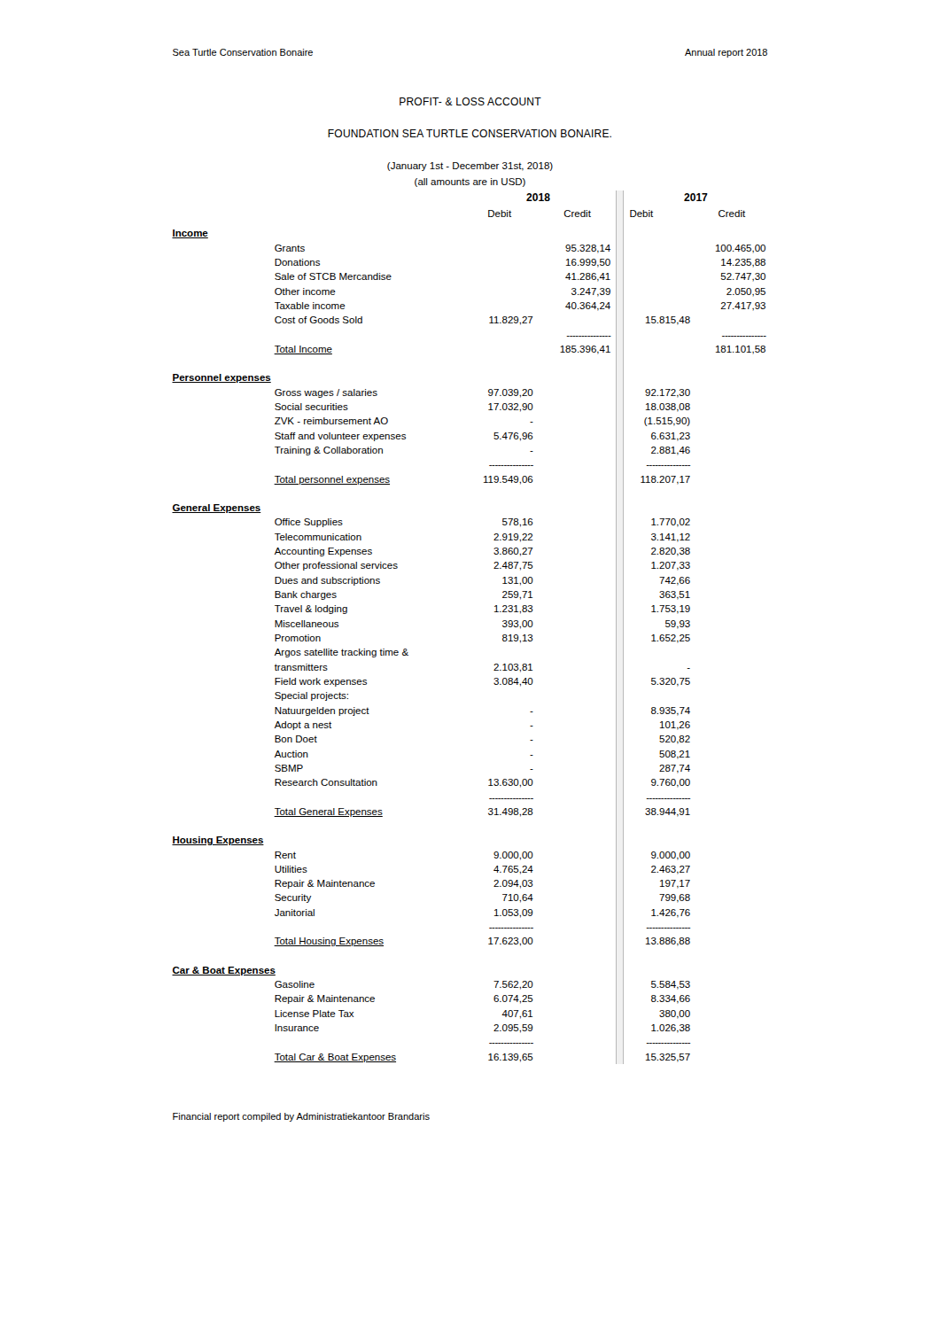Sea Turtle Conservation Bonaire
Annual report 2018
PROFIT- & LOSS ACCOUNT
FOUNDATION SEA TURTLE CONSERVATION BONAIRE.
(January 1st - December 31st, 2018)
(all amounts are in USD)
| | | 2018 | | 2017 |
| | | Debit | Credit | | Debit | Credit |
| Income | | | | | | |
| | Grants | | 95.328,14 | | | 100.465,00 |
| | Donations | | 16.999,50 | | | 14.235,88 |
| | Sale of STCB Mercandise | | 41.286,41 | | | 52.747,30 |
| | Other income | | 3.247,39 | | | 2.050,95 |
| | Taxable income | | 40.364,24 | | | 27.417,93 |
| | Cost of Goods Sold | 11.829,27 | | | 15.815,48 | |
| | | | --------------- | | | --------------- |
| | Total Income | | 185.396,41 | | | 181.101,58 |
| Personnel expenses | | | | | |
| | Gross wages / salaries | 97.039,20 | | | 92.172,30 | |
| | Social securities | 17.032,90 | | | 18.038,08 | |
| | ZVK - reimbursement AO | - | | | (1.515,90) | |
| | Staff and volunteer expenses | 5.476,96 | | | 6.631,23 | |
| | Training & Collaboration | - | | | 2.881,46 | |
| | | --------------- | | | --------------- | |
| | Total personnel expenses | 119.549,06 | | | 118.207,17 | |
| General Expenses | | | | | |
| | Office Supplies | 578,16 | | | 1.770,02 | |
| | Telecommunication | 2.919,22 | | | 3.141,12 | |
| | Accounting Expenses | 3.860,27 | | | 2.820,38 | |
| | Other professional services | 2.487,75 | | | 1.207,33 | |
| | Dues and subscriptions | 131,00 | | | 742,66 | |
| | Bank charges | 259,71 | | | 363,51 | |
| | Travel & lodging | 1.231,83 | | | 1.753,19 | |
| | Miscellaneous | 393,00 | | | 59,93 | |
| | Promotion | 819,13 | | | 1.652,25 | |
| | Argos satellite tracking time & transmitters | 2.103,81 | | | - | |
| | Field work expenses | 3.084,40 | | | 5.320,75 | |
| | Special projects: | | | | | |
| | Natuurgelden project | - | | | 8.935,74 | |
| | Adopt a nest | - | | | 101,26 | |
| | Bon Doet | - | | | 520,82 | |
| | Auction | - | | | 508,21 | |
| | SBMP | - | | | 287,74 | |
| | Research Consultation | 13.630,00 | | | 9.760,00 | |
| | | --------------- | | | --------------- | |
| | Total General Expenses | 31.498,28 | | | 38.944,91 | |
| Housing Expenses | | | | | |
| | Rent | 9.000,00 | | | 9.000,00 | |
| | Utilities | 4.765,24 | | | 2.463,27 | |
| | Repair & Maintenance | 2.094,03 | | | 197,17 | |
| | Security | 710,64 | | | 799,68 | |
| | Janitorial | 1.053,09 | | | 1.426,76 | |
| | | --------------- | | | --------------- | |
| | Total Housing Expenses | 17.623,00 | | | 13.886,88 | |
| Car & Boat Expenses | | | | | |
| | Gasoline | 7.562,20 | | | 5.584,53 | |
| | Repair & Maintenance | 6.074,25 | | | 8.334,66 | |
| | License Plate Tax | 407,61 | | | 380,00 | |
| | Insurance | 2.095,59 | | | 1.026,38 | |
| | | --------------- | | | --------------- | |
| | Total Car & Boat Expenses | 16.139,65 | | | 15.325,57 | |
Financial report compiled by Administratiekantoor Brandaris